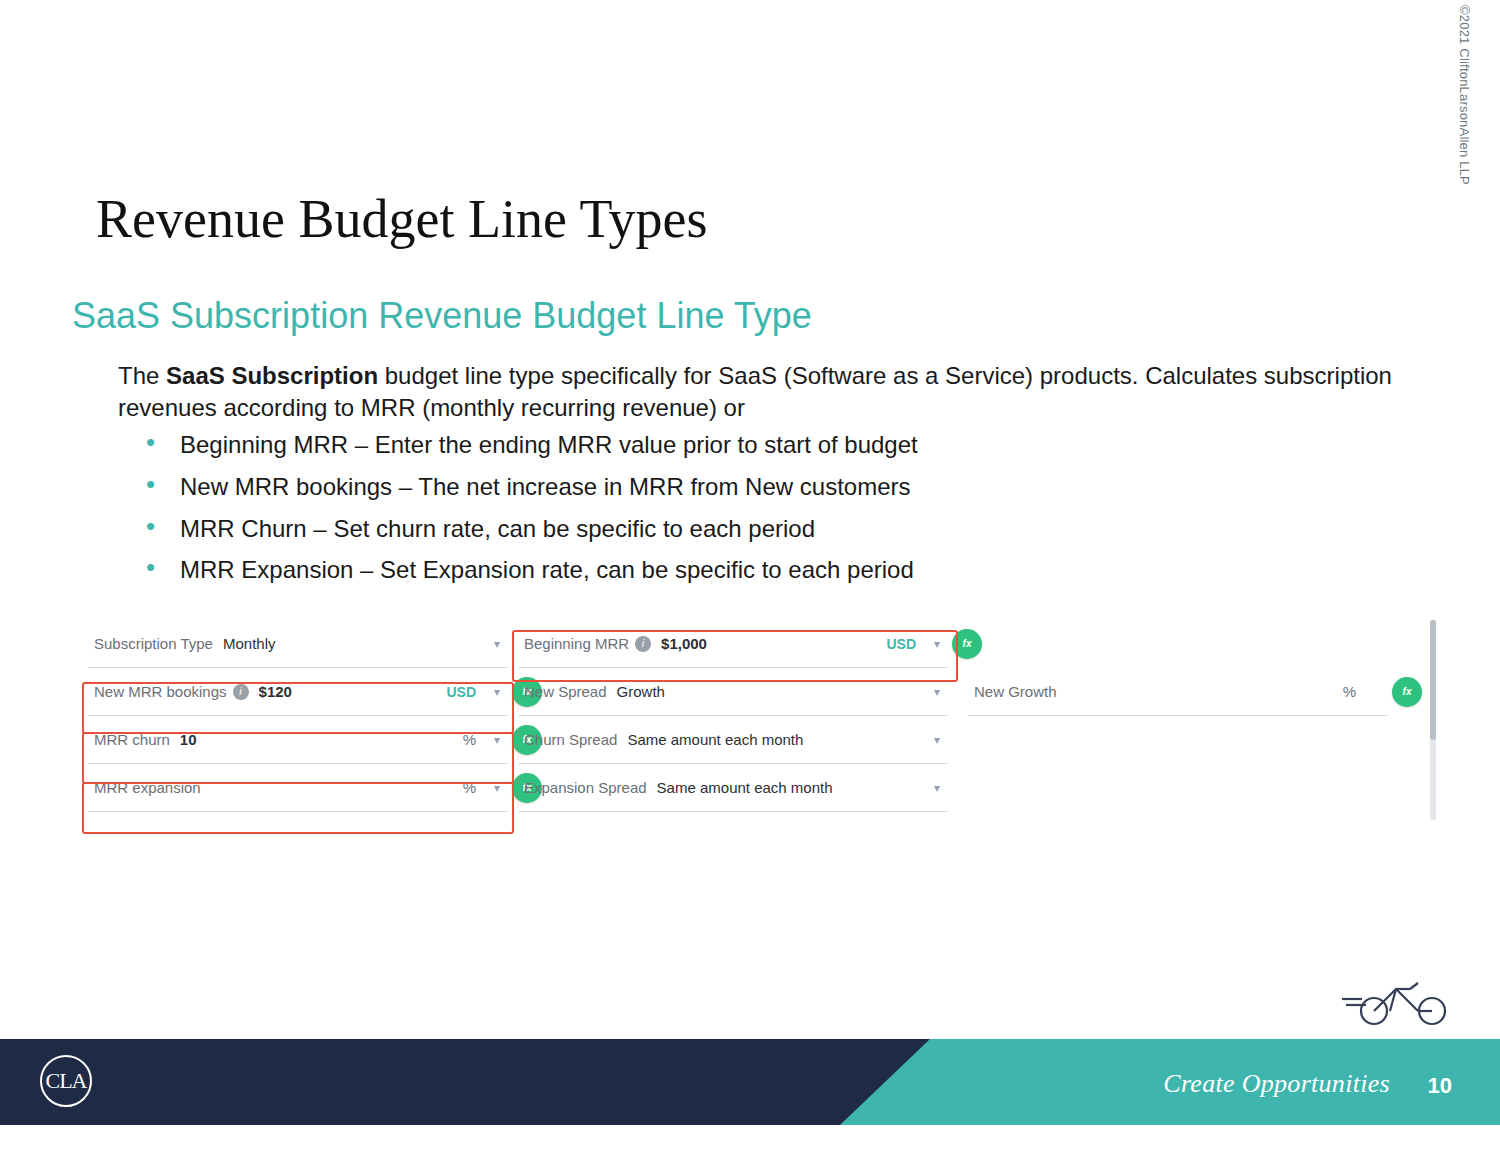©2021 CliftonLarsonAllen LLP
Revenue Budget Line Types
SaaS Subscription Revenue Budget Line Type
The SaaS Subscription budget line type specifically for SaaS (Software as a Service) products. Calculates subscription revenues according to MRR (monthly recurring revenue) or
Beginning MRR – Enter the ending MRR value prior to start of budget
New MRR bookings – The net increase in MRR from New customers
MRR Churn – Set churn rate, can be specific to each period
MRR Expansion – Set Expansion rate, can be specific to each period
Subscription Type Monthly ▾
New MRR bookings i $120 USD ▾ fx
MRR churn 10 % ▾ fx
MRR expansion % ▾ fx
Beginning MRR i $1,000 USD ▾ fx
New Spread Growth ▾
Churn Spread Same amount each month ▾
Expansion Spread Same amount each month ▾
New Growth % fx
CLA
Create Opportunities
10